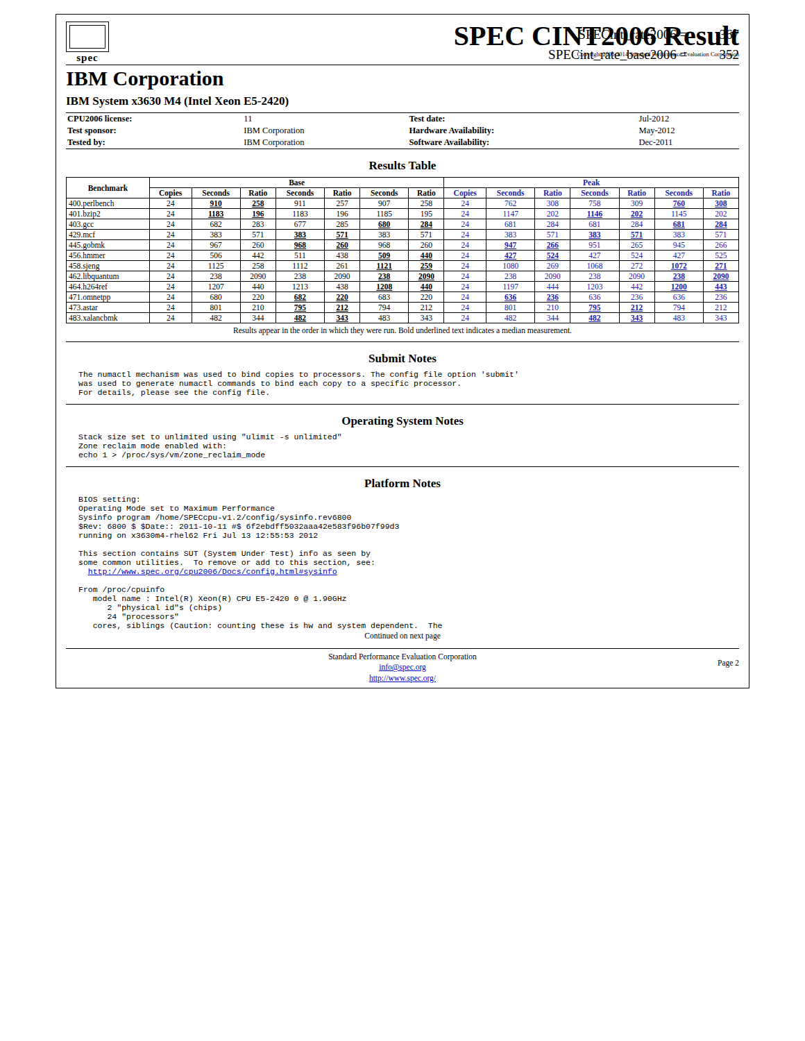spec
SPEC CINT2006 Result
Copyright 2006-2014 Standard Performance Evaluation Corporation
SPECint_rate2006 = 367
SPECint_rate_base2006 = 352
IBM Corporation
IBM System x3630 M4 (Intel Xeon E5-2420)
| CPU2006 license: | 11 | Test date: | Jul-2012 |
| Test sponsor: | IBM Corporation | Hardware Availability: | May-2012 |
| Tested by: | IBM Corporation | Software Availability: | Dec-2011 |
Results Table
| Benchmark | Base | Peak |
| --- | --- | --- |
| Copies | Seconds | Ratio | Seconds | Ratio | Seconds | Ratio | Copies | Seconds | Ratio | Seconds | Ratio | Seconds | Ratio |
| 400.perlbench | 24 | 910 | 258 | 911 | 257 | 907 | 258 | 24 | 762 | 308 | 758 | 309 | 760 | 308 |
| 401.bzip2 | 24 | 1183 | 196 | 1183 | 196 | 1185 | 195 | 24 | 1147 | 202 | 1146 | 202 | 1145 | 202 |
| 403.gcc | 24 | 682 | 283 | 677 | 285 | 680 | 284 | 24 | 681 | 284 | 681 | 284 | 681 | 284 |
| 429.mcf | 24 | 383 | 571 | 383 | 571 | 383 | 571 | 24 | 383 | 571 | 383 | 571 | 383 | 571 |
| 445.gobmk | 24 | 967 | 260 | 968 | 260 | 968 | 260 | 24 | 947 | 266 | 951 | 265 | 945 | 266 |
| 456.hmmer | 24 | 506 | 442 | 511 | 438 | 509 | 440 | 24 | 427 | 524 | 427 | 524 | 427 | 525 |
| 458.sjeng | 24 | 1125 | 258 | 1112 | 261 | 1121 | 259 | 24 | 1080 | 269 | 1068 | 272 | 1072 | 271 |
| 462.libquantum | 24 | 238 | 2090 | 238 | 2090 | 238 | 2090 | 24 | 238 | 2090 | 238 | 2090 | 238 | 2090 |
| 464.h264ref | 24 | 1207 | 440 | 1213 | 438 | 1208 | 440 | 24 | 1197 | 444 | 1203 | 442 | 1200 | 443 |
| 471.omnetpp | 24 | 680 | 220 | 682 | 220 | 683 | 220 | 24 | 636 | 236 | 636 | 236 | 636 | 236 |
| 473.astar | 24 | 801 | 210 | 795 | 212 | 794 | 212 | 24 | 801 | 210 | 795 | 212 | 794 | 212 |
| 483.xalancbmk | 24 | 482 | 344 | 482 | 343 | 483 | 343 | 24 | 482 | 344 | 482 | 343 | 483 | 343 |
Results appear in the order in which they were run. Bold underlined text indicates a median measurement.
Submit Notes
The numactl mechanism was used to bind copies to processors. The config file option 'submit'
was used to generate numactl commands to bind each copy to a specific processor.
For details, please see the config file.
Operating System Notes
Stack size set to unlimited using "ulimit -s unlimited"
Zone reclaim mode enabled with:
echo 1 > /proc/sys/vm/zone_reclaim_mode
Platform Notes
BIOS setting:
Operating Mode set to Maximum Performance
Sysinfo program /home/SPECcpu-v1.2/config/sysinfo.rev6800
$Rev: 6800 $ $Date:: 2011-10-11 #$ 6f2ebdff5032aaa42e583f96b07f99d3
running on x3630m4-rhel62 Fri Jul 13 12:55:53 2012

This section contains SUT (System Under Test) info as seen by
some common utilities.  To remove or add to this section, see:
  http://www.spec.org/cpu2006/Docs/config.html#sysinfo

From /proc/cpuinfo
   model name : Intel(R) Xeon(R) CPU E5-2420 0 @ 1.90GHz
      2 "physical id"s (chips)
      24 "processors"
   cores, siblings (Caution: counting these is hw and system dependent.  The
Continued on next page
Standard Performance Evaluation Corporation
info@spec.org
http://www.spec.org/
Page 2